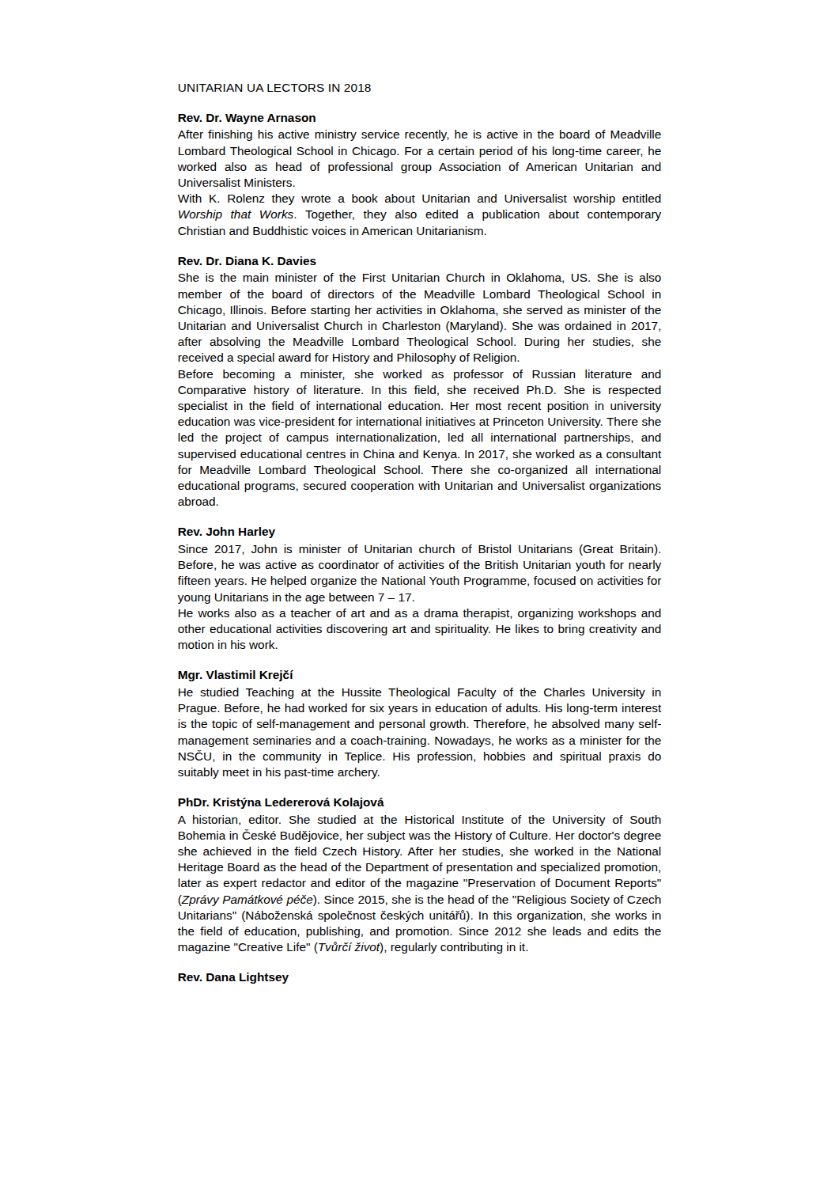UNITARIAN UA LECTORS IN 2018
Rev. Dr. Wayne Arnason
After finishing his active ministry service recently, he is active in the board of Meadville Lombard Theological School in Chicago. For a certain period of his long-time career, he worked also as head of professional group Association of American Unitarian and Universalist Ministers.
With K. Rolenz they wrote a book about Unitarian and Universalist worship entitled Worship that Works. Together, they also edited a publication about contemporary Christian and Buddhistic voices in American Unitarianism.
Rev. Dr. Diana K. Davies
She is the main minister of the First Unitarian Church in Oklahoma, US. She is also member of the board of directors of the Meadville Lombard Theological School in Chicago, Illinois. Before starting her activities in Oklahoma, she served as minister of the Unitarian and Universalist Church in Charleston (Maryland). She was ordained in 2017, after absolving the Meadville Lombard Theological School. During her studies, she received a special award for History and Philosophy of Religion.
Before becoming a minister, she worked as professor of Russian literature and Comparative history of literature. In this field, she received Ph.D. She is respected specialist in the field of international education. Her most recent position in university education was vice-president for international initiatives at Princeton University. There she led the project of campus internationalization, led all international partnerships, and supervised educational centres in China and Kenya. In 2017, she worked as a consultant for Meadville Lombard Theological School. There she co-organized all international educational programs, secured cooperation with Unitarian and Universalist organizations abroad.
Rev. John Harley
Since 2017, John is minister of Unitarian church of Bristol Unitarians (Great Britain). Before, he was active as coordinator of activities of the British Unitarian youth for nearly fifteen years. He helped organize the National Youth Programme, focused on activities for young Unitarians in the age between 7 – 17.
He works also as a teacher of art and as a drama therapist, organizing workshops and other educational activities discovering art and spirituality. He likes to bring creativity and motion in his work.
Mgr. Vlastimil Krejčí
He studied Teaching at the Hussite Theological Faculty of the Charles University in Prague. Before, he had worked for six years in education of adults. His long-term interest is the topic of self-management and personal growth. Therefore, he absolved many self-management seminaries and a coach-training. Nowadays, he works as a minister for the NSČU, in the community in Teplice. His profession, hobbies and spiritual praxis do suitably meet in his past-time archery.
PhDr. Kristýna Ledererová Kolajová
A historian, editor. She studied at the Historical Institute of the University of South Bohemia in České Budějovice, her subject was the History of Culture. Her doctor's degree she achieved in the field Czech History. After her studies, she worked in the National Heritage Board as the head of the Department of presentation and specialized promotion, later as expert redactor and editor of the magazine "Preservation of Document Reports" (Zprávy Památkové péče). Since 2015, she is the head of the "Religious Society of Czech Unitarians" (Náboženská společnost českých unitářů). In this organization, she works in the field of education, publishing, and promotion. Since 2012 she leads and edits the magazine "Creative Life" (Tvůrčí život), regularly contributing in it.
Rev. Dana Lightsey